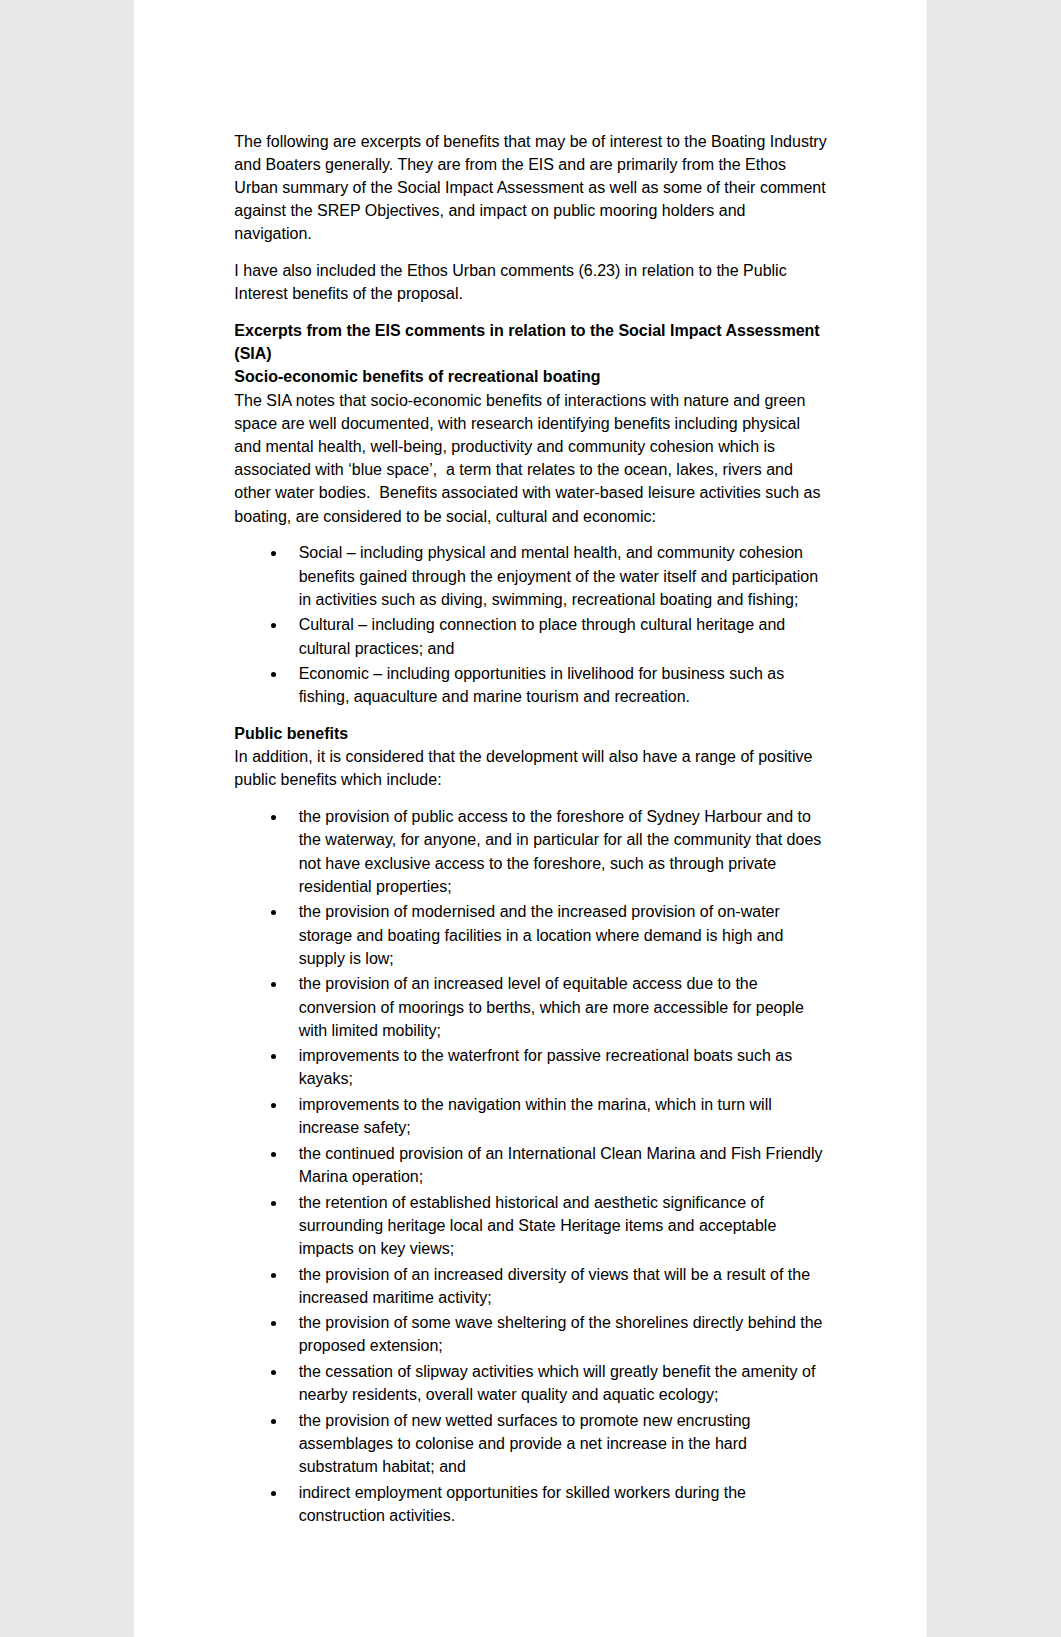The following are excerpts of benefits that may be of interest to the Boating Industry and Boaters generally. They are from the EIS and are primarily from the Ethos Urban summary of the Social Impact Assessment as well as some of their comment against the SREP Objectives, and impact on public mooring holders and navigation.
I have also included the Ethos Urban comments (6.23) in relation to the Public Interest benefits of the proposal.
Excerpts from the EIS comments in relation to the Social Impact Assessment (SIA)
Socio-economic benefits of recreational boating
The SIA notes that socio-economic benefits of interactions with nature and green space are well documented, with research identifying benefits including physical and mental health, well-being, productivity and community cohesion which is associated with ‘blue space’, a term that relates to the ocean, lakes, rivers and other water bodies. Benefits associated with water-based leisure activities such as boating, are considered to be social, cultural and economic:
Social – including physical and mental health, and community cohesion benefits gained through the enjoyment of the water itself and participation in activities such as diving, swimming, recreational boating and fishing;
Cultural – including connection to place through cultural heritage and cultural practices; and
Economic – including opportunities in livelihood for business such as fishing, aquaculture and marine tourism and recreation.
Public benefits
In addition, it is considered that the development will also have a range of positive public benefits which include:
the provision of public access to the foreshore of Sydney Harbour and to the waterway, for anyone, and in particular for all the community that does not have exclusive access to the foreshore, such as through private residential properties;
the provision of modernised and the increased provision of on-water storage and boating facilities in a location where demand is high and supply is low;
the provision of an increased level of equitable access due to the conversion of moorings to berths, which are more accessible for people with limited mobility;
improvements to the waterfront for passive recreational boats such as kayaks;
improvements to the navigation within the marina, which in turn will increase safety;
the continued provision of an International Clean Marina and Fish Friendly Marina operation;
the retention of established historical and aesthetic significance of surrounding heritage local and State Heritage items and acceptable impacts on key views;
the provision of an increased diversity of views that will be a result of the increased maritime activity;
the provision of some wave sheltering of the shorelines directly behind the proposed extension;
the cessation of slipway activities which will greatly benefit the amenity of nearby residents, overall water quality and aquatic ecology;
the provision of new wetted surfaces to promote new encrusting assemblages to colonise and provide a net increase in the hard substratum habitat; and
indirect employment opportunities for skilled workers during the construction activities.